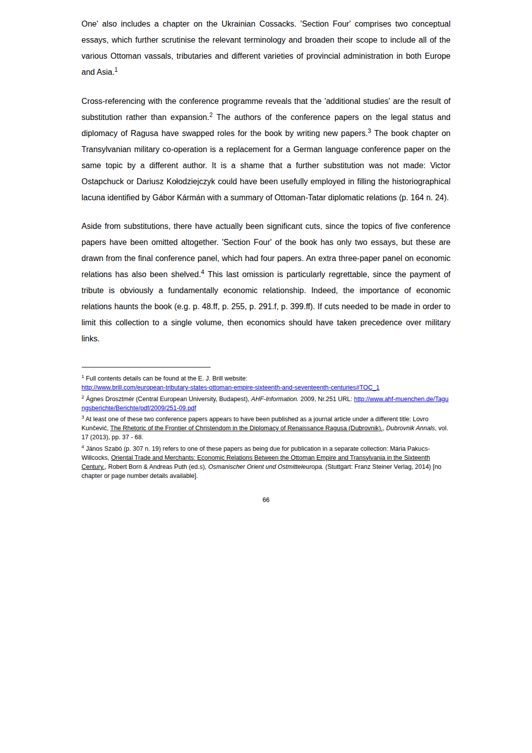One' also includes a chapter on the Ukrainian Cossacks. 'Section Four' comprises two conceptual essays, which further scrutinise the relevant terminology and broaden their scope to include all of the various Ottoman vassals, tributaries and different varieties of provincial administration in both Europe and Asia.1
Cross-referencing with the conference programme reveals that the 'additional studies' are the result of substitution rather than expansion.2 The authors of the conference papers on the legal status and diplomacy of Ragusa have swapped roles for the book by writing new papers.3 The book chapter on Transylvanian military co-operation is a replacement for a German language conference paper on the same topic by a different author. It is a shame that a further substitution was not made: Victor Ostapchuck or Dariusz Kołodziejczyk could have been usefully employed in filling the historiographical lacuna identified by Gábor Kármán with a summary of Ottoman-Tatar diplomatic relations (p. 164 n. 24).
Aside from substitutions, there have actually been significant cuts, since the topics of five conference papers have been omitted altogether. 'Section Four' of the book has only two essays, but these are drawn from the final conference panel, which had four papers. An extra three-paper panel on economic relations has also been shelved.4 This last omission is particularly regrettable, since the payment of tribute is obviously a fundamentally economic relationship. Indeed, the importance of economic relations haunts the book (e.g. p. 48.ff, p. 255, p. 291.f, p. 399.ff). If cuts needed to be made in order to limit this collection to a single volume, then economics should have taken precedence over military links.
1 Full contents details can be found at the E. J. Brill website:
http://www.brill.com/european-tributary-states-ottoman-empire-sixteenth-and-seventeenth-centuries#TOC_1
2 Ágnes Drosztmér (Central European University, Budapest), AHF-Information. 2009, Nr.251 URL: http://www.ahf-muenchen.de/Tagungsberichte/Berichte/pdf/2009/251-09.pdf
3 At least one of these two conference papers appears to have been published as a journal article under a different title: Lovro Kunčević, The Rhetoric of the Frontier of Christendom in the Diplomacy of Renaissance Ragusa (Dubrovnik)., Dubrovnik Annals, vol. 17 (2013), pp. 37 - 68.
4 János Szabó (p. 307 n. 19) refers to one of these papers as being due for publication in a separate collection: Mária Pakucs-Willcocks, Oriental Trade and Merchants: Economic Relations Between the Ottoman Empire and Transylvania in the Sixteenth Century., Robert Born & Andreas Puth (ed.s), Osmanischer Orient und Ostmitteleuropa. (Stuttgart: Franz Steiner Verlag, 2014) [no chapter or page number details available].
66